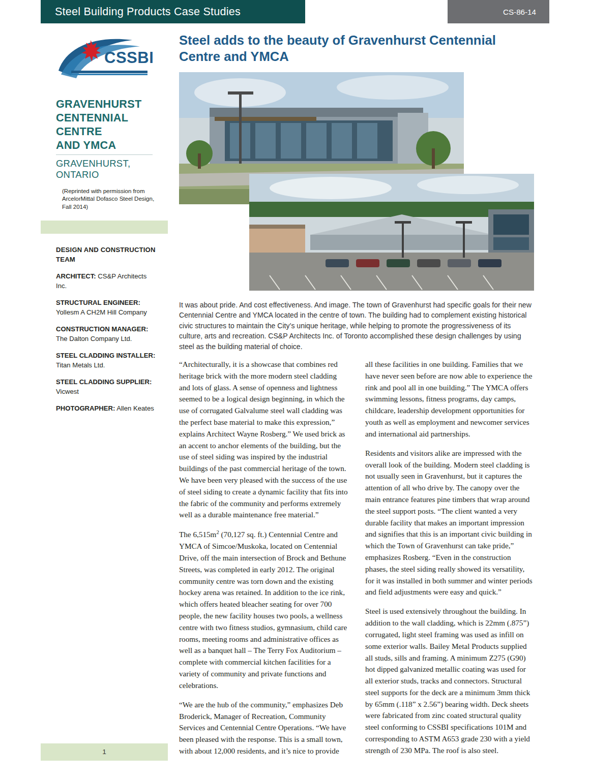Steel Building Products Case Studies
CS-86-14
CSSBI
GRAVENHURST
CENTENNIAL CENTRE
AND YMCA
GRAVENHURST, ONTARIO
(Reprinted with permission from ArcelorMittal Dofasco Steel Design, Fall 2014)
DESIGN AND CONSTRUCTION TEAM
ARCHITECT: CS&P Architects Inc.
STRUCTURAL ENGINEER:
Yollesm A CH2M Hill Company
CONSTRUCTION MANAGER:
The Dalton Company Ltd.
STEEL CLADDING INSTALLER:
Titan Metals Ltd.
STEEL CLADDING SUPPLIER:
Vicwest
PHOTOGRAPHER: Allen Keates
1
Steel adds to the beauty of Gravenhurst Centennial Centre and YMCA
It was about pride. And cost effectiveness. And image. The town of Gravenhurst had specific goals for their new Centennial Centre and YMCA located in the centre of town. The building had to complement existing historical civic structures to maintain the City’s unique heritage, while helping to promote the progressiveness of its culture, arts and recreation. CS&P Architects Inc. of Toronto accomplished these design challenges by using steel as the building material of choice.
“Architecturally, it is a showcase that combines red heritage brick with the more modern steel cladding and lots of glass. A sense of openness and lightness seemed to be a logical design beginning, in which the use of corrugated Galvalume steel wall cladding was the perfect base material to make this expression,” explains Architect Wayne Rosberg.” We used brick as an accent to anchor elements of the building, but the use of steel siding was inspired by the industrial buildings of the past commercial heritage of the town. We have been very pleased with the success of the use of steel siding to create a dynamic facility that fits into the fabric of the community and performs extremely well as a durable maintenance free material.”
The 6,515m2 (70,127 sq. ft.) Centennial Centre and YMCA of Simcoe/Muskoka, located on Centennial Drive, off the main intersection of Brock and Bethune Streets, was completed in early 2012. The original community centre was torn down and the existing hockey arena was retained. In addition to the ice rink, which offers heated bleacher seating for over 700 people, the new facility houses two pools, a wellness centre with two fitness studios, gymnasium, child care rooms, meeting rooms and administrative offices as well as a banquet hall – The Terry Fox Auditorium – complete with commercial kitchen facilities for a variety of community and private functions and celebrations.
“We are the hub of the community,” emphasizes Deb Broderick, Manager of Recreation, Community Services and Centennial Centre Operations. “We have been pleased with the response. This is a small town, with about 12,000 residents, and it’s nice to provide all these facilities in one building. Families that we have never seen before are now able to experience the rink and pool all in one building.” The YMCA offers swimming lessons, fitness programs, day camps, childcare, leadership development opportunities for youth as well as employment and newcomer services and international aid partnerships.
Residents and visitors alike are impressed with the overall look of the building. Modern steel cladding is not usually seen in Gravenhurst, but it captures the attention of all who drive by. The canopy over the main entrance features pine timbers that wrap around the steel support posts. “The client wanted a very durable facility that makes an important impression and signifies that this is an important civic building in which the Town of Gravenhurst can take pride,” emphasizes Rosberg. “Even in the construction phases, the steel siding really showed its versatility, for it was installed in both summer and winter periods and field adjustments were easy and quick.”
Steel is used extensively throughout the building. In addition to the wall cladding, which is 22mm (.875”) corrugated, light steel framing was used as infill on some exterior walls. Bailey Metal Products supplied all studs, sills and framing. A minimum Z275 (G90) hot dipped galvanized metallic coating was used for all exterior studs, tracks and connectors. Structural steel supports for the deck are a minimum 3mm thick by 65mm (.118” x 2.56”) bearing width. Deck sheets were fabricated from zinc coated structural quality steel conforming to CSSBI specifications 101M and corresponding to ASTM A653 grade 230 with a yield strength of 230 MPa. The roof is also steel.